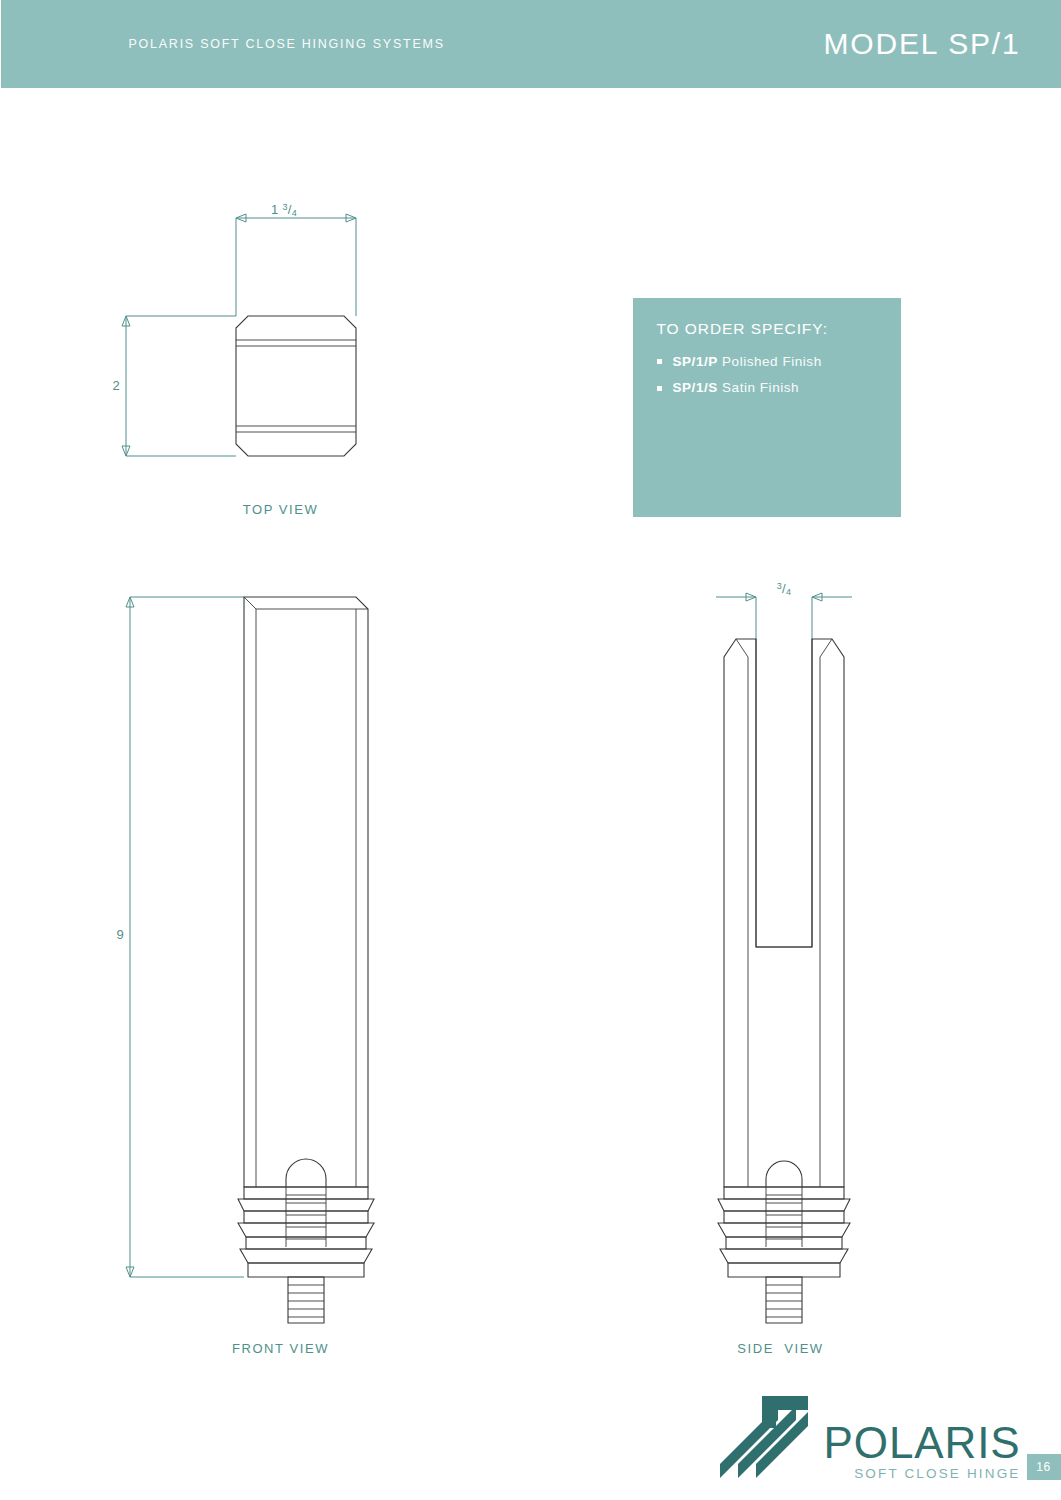Polaris Soft Close Hinging Systems
MODEL SP/1
1 3/4 2
Top View
To Order Specify:
SP/1/P Polished Finish
SP/1/S Satin Finish
9
Front View
3/4
Side View
POLARIS
Soft Close Hinge
16